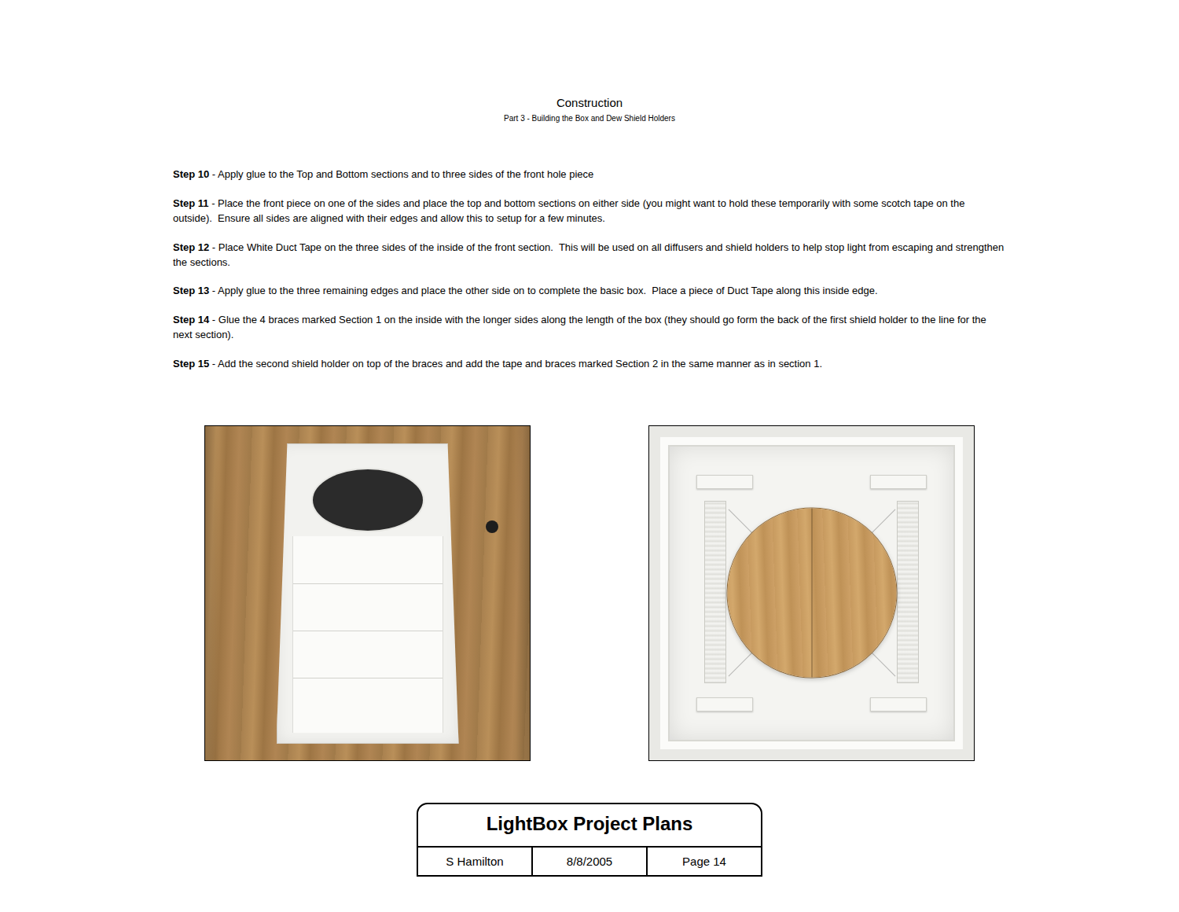Construction
Part 3 - Building the Box and Dew Shield Holders
Step 10 - Apply glue to the Top and Bottom sections and to three sides of the front hole piece
Step 11 - Place the front piece on one of the sides and place the top and bottom sections on either side (you might want to hold these temporarily with some scotch tape on the outside). Ensure all sides are aligned with their edges and allow this to setup for a few minutes.
Step 12 - Place White Duct Tape on the three sides of the inside of the front section. This will be used on all diffusers and shield holders to help stop light from escaping and strengthen the sections.
Step 13 - Apply glue to the three remaining edges and place the other side on to complete the basic box. Place a piece of Duct Tape along this inside edge.
Step 14 - Glue the 4 braces marked Section 1 on the inside with the longer sides along the length of the box (they should go form the back of the first shield holder to the line for the next section).
Step 15 - Add the second shield holder on top of the braces and add the tape and braces marked Section 2 in the same manner as in section 1.
LightBox Project Plans
| S Hamilton | 8/8/2005 | Page 14 |